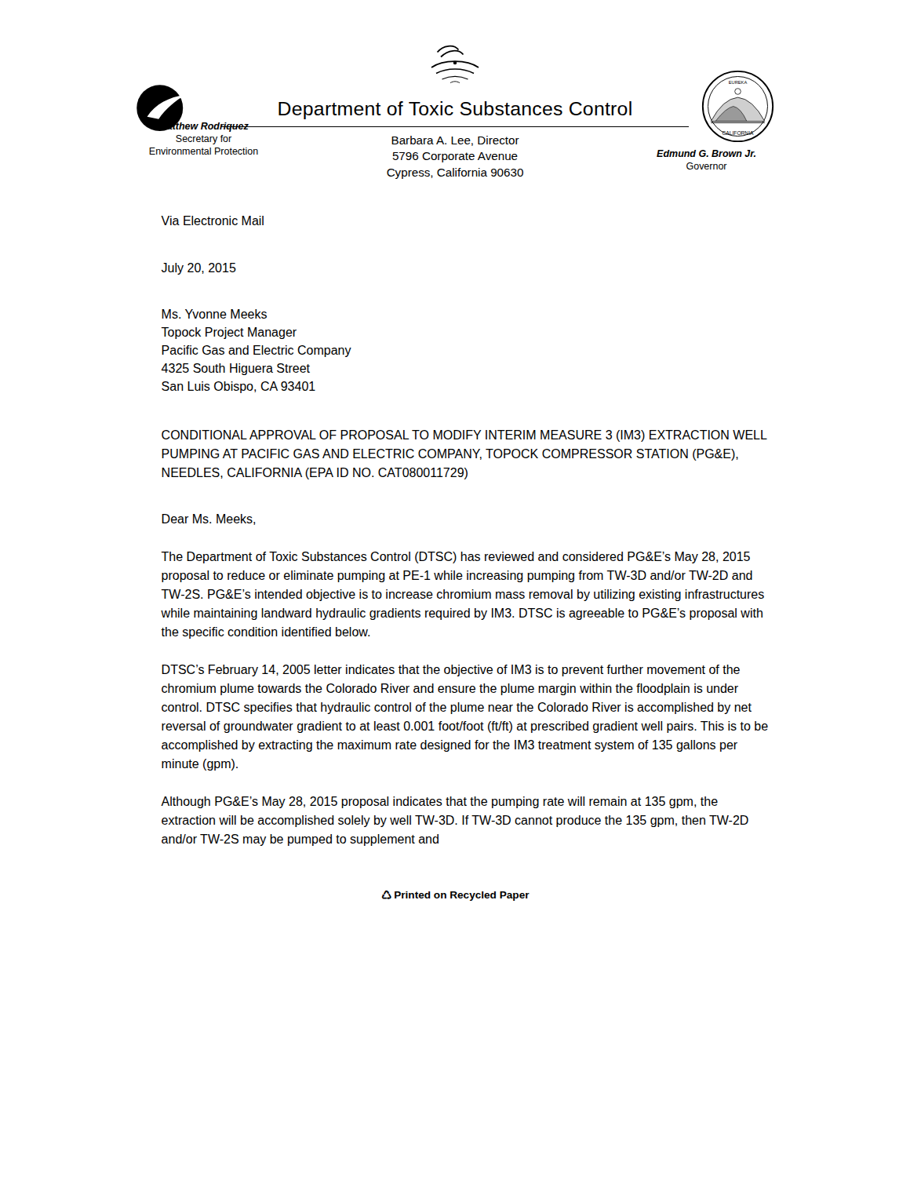CALIFORNIA EUREKA
Department of Toxic Substances Control
Barbara A. Lee, Director 5796 Corporate Avenue
Cypress, California 90630
Matthew Rodriquez
Secretary for
Environmental Protection
Edmund G. Brown Jr.
Governor
Via Electronic Mail
July 20, 2015
Ms. Yvonne Meeks
Topock Project Manager
Pacific Gas and Electric Company
4325 South Higuera Street
San Luis Obispo, CA 93401
Conditional Approval of Proposal to Modify Interim Measure 3 (IM3) Extraction Well Pumping at Pacific Gas and Electric Company, Topock Compressor Station (PG&E), Needles, California (EPA ID No. CAT080011729)
Dear Ms. Meeks,
The Department of Toxic Substances Control (DTSC) has reviewed and considered PG&E’s May 28, 2015 proposal to reduce or eliminate pumping at PE-1 while increasing pumping from TW-3D and/or TW-2D and TW-2S. PG&E’s intended objective is to increase chromium mass removal by utilizing existing infrastructures while maintaining landward hydraulic gradients required by IM3. DTSC is agreeable to PG&E’s proposal with the specific condition identified below.
DTSC’s February 14, 2005 letter indicates that the objective of IM3 is to prevent further movement of the chromium plume towards the Colorado River and ensure the plume margin within the floodplain is under control. DTSC specifies that hydraulic control of the plume near the Colorado River is accomplished by net reversal of groundwater gradient to at least 0.001 foot/foot (ft/ft) at prescribed gradient well pairs. This is to be accomplished by extracting the maximum rate designed for the IM3 treatment system of 135 gallons per minute (gpm).
Although PG&E’s May 28, 2015 proposal indicates that the pumping rate will remain at 135 gpm, the extraction will be accomplished solely by well TW-3D. If TW-3D cannot produce the 135 gpm, then TW-2D and/or TW-2S may be pumped to supplement and
♺Printed on Recycled Paper